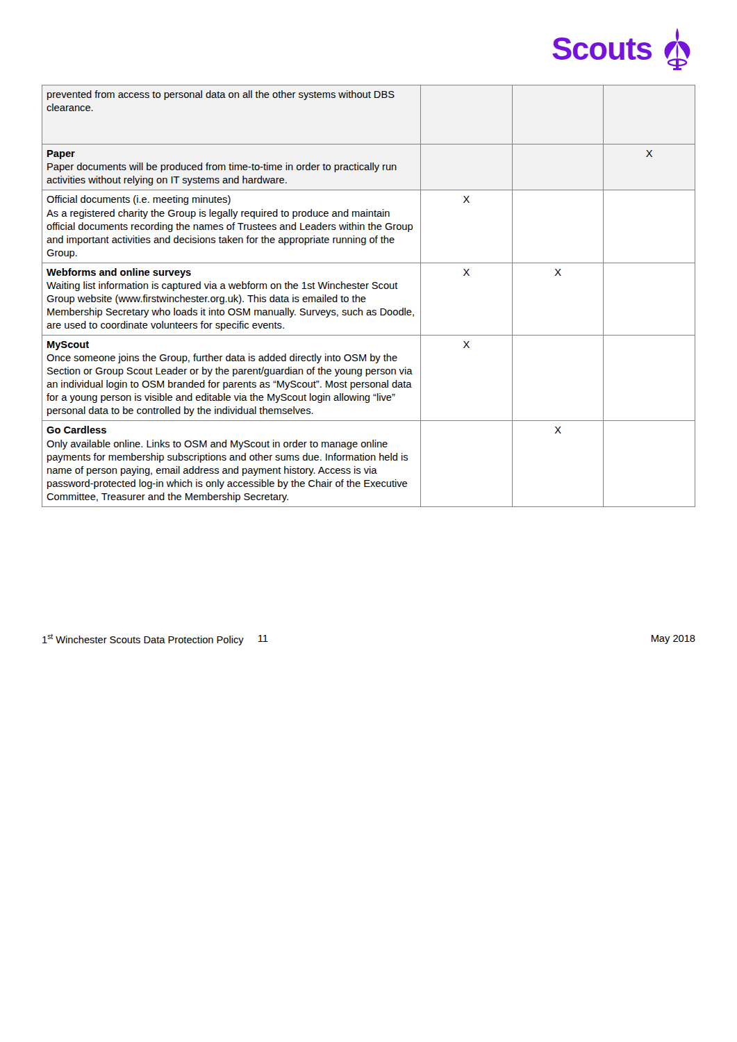Scouts
| prevented from access to personal data on all the other systems without DBS clearance. | | | |
| Paper Paper documents will be produced from time-to-time in order to practically run activities without relying on IT systems and hardware. | | | X |
| Official documents (i.e. meeting minutes) As a registered charity the Group is legally required to produce and maintain official documents recording the names of Trustees and Leaders within the Group and important activities and decisions taken for the appropriate running of the Group. | X | | |
| Webforms and online surveys Waiting list information is captured via a webform on the 1st Winchester Scout Group website (www.firstwinchester.org.uk). This data is emailed to the Membership Secretary who loads it into OSM manually. Surveys, such as Doodle, are used to coordinate volunteers for specific events. | X | X | |
| MyScout Once someone joins the Group, further data is added directly into OSM by the Section or Group Scout Leader or by the parent/guardian of the young person via an individual login to OSM branded for parents as “MyScout”. Most personal data for a young person is visible and editable via the MyScout login allowing “live” personal data to be controlled by the individual themselves. | X | | |
| Go Cardless Only available online. Links to OSM and MyScout in order to manage online payments for membership subscriptions and other sums due. Information held is name of person paying, email address and payment history. Access is via password-protected log-in which is only accessible by the Chair of the Executive Committee, Treasurer and the Membership Secretary. | | X | |
1st Winchester Scouts Data Protection Policy
11
May 2018